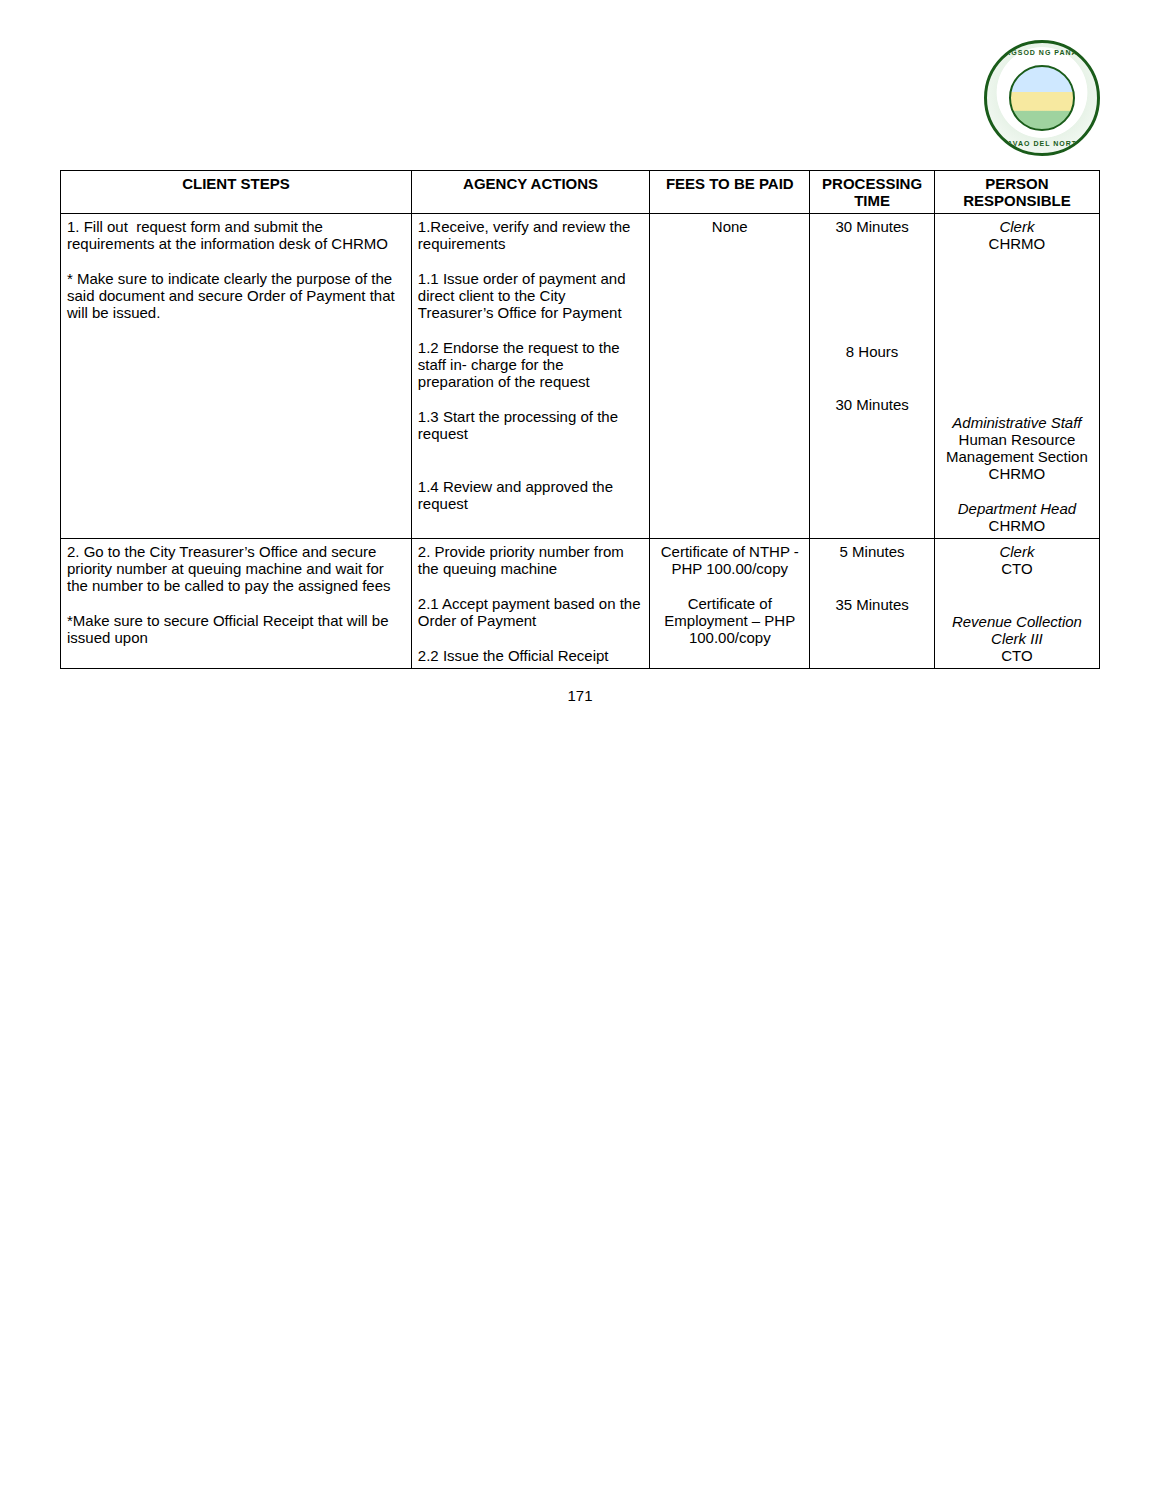LUNGSOD NG PANABO
DAVAO DEL NORTE
| CLIENT STEPS | AGENCY ACTIONS | FEES TO BE PAID | PROCESSING TIME | PERSON RESPONSIBLE |
| --- | --- | --- | --- | --- |
| 1. Fill out request form and submit the requirements at the information desk of CHRMO * Make sure to indicate clearly the purpose of the said document and secure Order of Payment that will be issued. | 1.Receive, verify and review the requirements 1.1 Issue order of payment and direct client to the City Treasurer’s Office for Payment 1.2 Endorse the request to the staff in- charge for the preparation of the request 1.3 Start the processing of the request 1.4 Review and approved the request | None | 30 Minutes 8 Hours 30 Minutes | Clerk CHRMO Administrative Staff Human Resource Management Section CHRMO Department Head CHRMO |
| 2. Go to the City Treasurer’s Office and secure priority number at queuing machine and wait for the number to be called to pay the assigned fees *Make sure to secure Official Receipt that will be issued upon | 2. Provide priority number from the queuing machine 2.1 Accept payment based on the Order of Payment 2.2 Issue the Official Receipt | Certificate of NTHP - PHP 100.00/copy Certificate of Employment – PHP 100.00/copy | 5 Minutes 35 Minutes | Clerk CTO Revenue Collection Clerk III CTO |
171